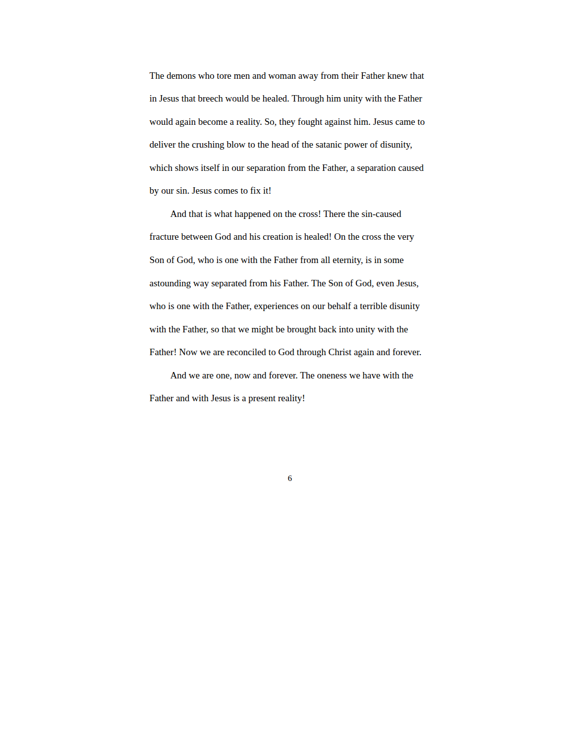The demons who tore men and woman away from their Father knew that in Jesus that breech would be healed. Through him unity with the Father would again become a reality. So, they fought against him. Jesus came to deliver the crushing blow to the head of the satanic power of disunity, which shows itself in our separation from the Father, a separation caused by our sin. Jesus comes to fix it!
And that is what happened on the cross! There the sin-caused fracture between God and his creation is healed! On the cross the very Son of God, who is one with the Father from all eternity, is in some astounding way separated from his Father. The Son of God, even Jesus, who is one with the Father, experiences on our behalf a terrible disunity with the Father, so that we might be brought back into unity with the Father! Now we are reconciled to God through Christ again and forever.
And we are one, now and forever. The oneness we have with the Father and with Jesus is a present reality!
6